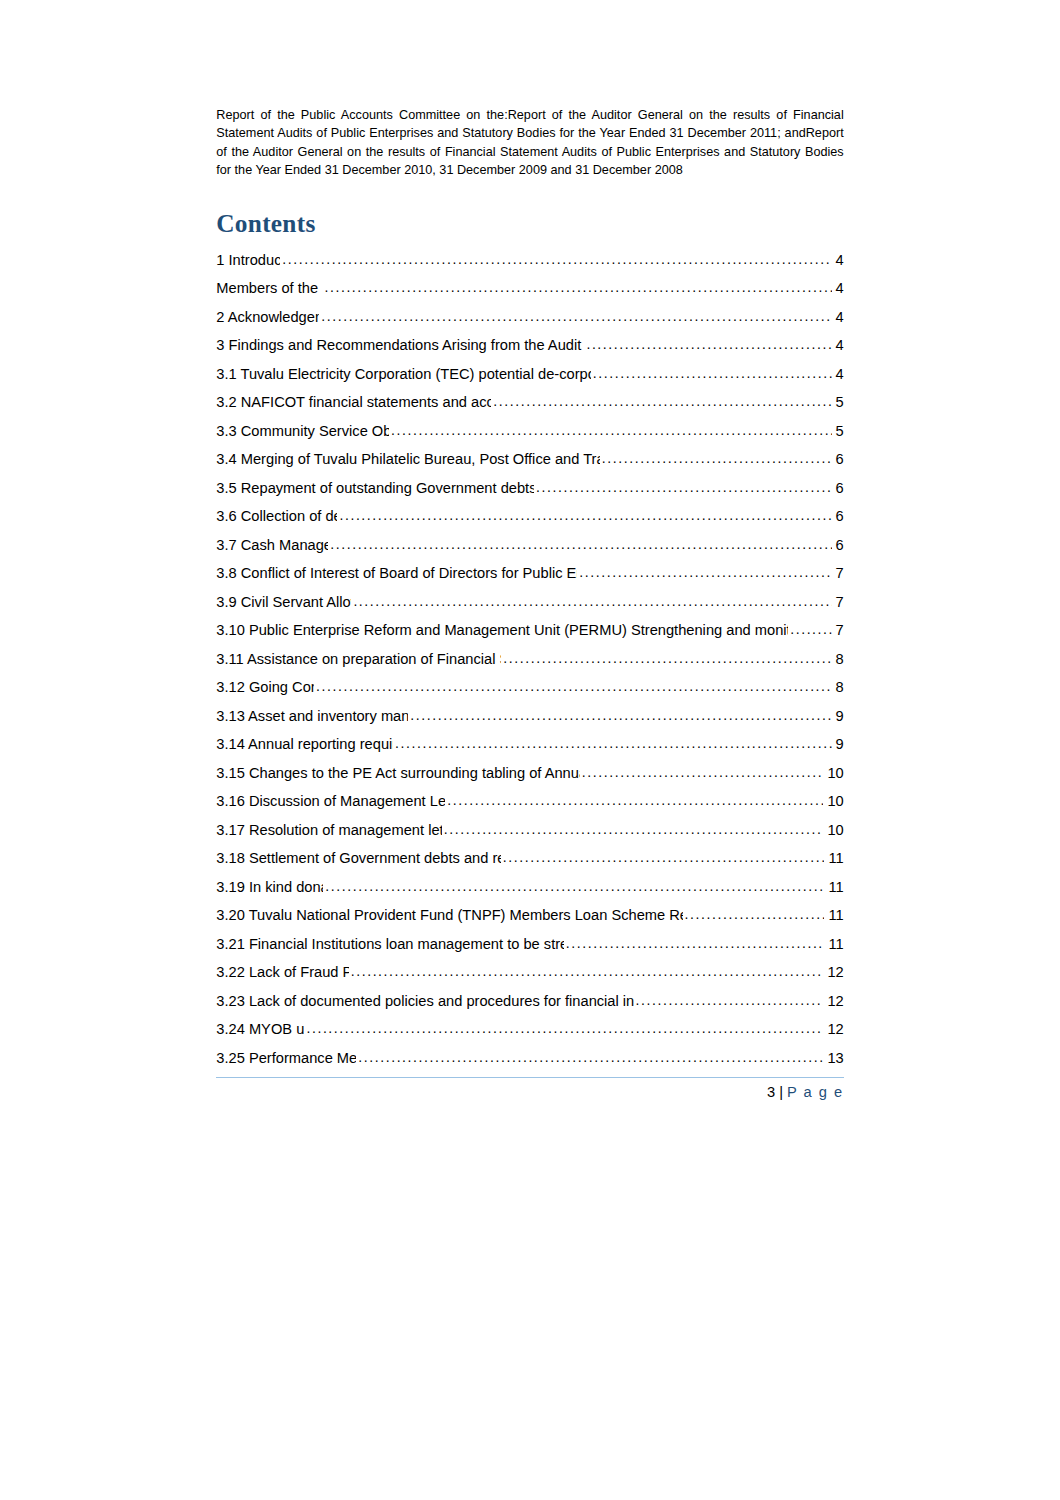Report of the Public Accounts Committee on the:Report of the Auditor General on the results of Financial Statement Audits of Public Enterprises and Statutory Bodies for the Year Ended 31 December 2011; andReport of the Auditor General on the results of Financial Statement Audits of Public Enterprises and Statutory Bodies for the Year Ended 31 December 2010, 31 December 2009 and 31 December 2008
Contents
1 Introduction........................................................................................................................................... 4
Members of the PAC:......................................................................................................................... 4
2 Acknowledgements............................................................................................................................. 4
3 Findings and Recommendations Arising from the Audit Reports................................................... 4
3.1 Tuvalu Electricity Corporation (TEC) potential de-corporatisation................................................... 4
3.2 NAFICOT financial statements and accountability............................................................................. 5
3.3 Community Service Obligation....................................................................................................... 5
3.4 Merging of Tuvalu Philatelic Bureau, Post Office and Travel Office................................................. 6
3.5 Repayment of outstanding Government debts with NBT................................................................. 6
3.6 Collection of debtors..................................................................................................................... 6
3.7 Cash Management......................................................................................................................... 6
3.8 Conflict of Interest of Board of Directors for Public Enterprises...................................................... 7
3.9 Civil Servant Allowance.................................................................................................................. 7
3.10 Public Enterprise Reform and Management Unit (PERMU) Strengthening and monitoring........ 7
3.11 Assistance on preparation of Financial Statements........................................................................... 8
3.12 Going Concern.............................................................................................................................. 8
3.13 Asset and inventory management.................................................................................................... 9
3.14 Annual reporting requirements....................................................................................................... 9
3.15 Changes to the PE Act surrounding tabling of Annual Reports.................................................... 10
3.16 Discussion of Management Letter Issues......................................................................................... 10
3.17 Resolution of management letter issues......................................................................................... 10
3.18 Settlement of Government debts and receivables.......................................................................... 11
3.19 In kind donations.......................................................................................................................... 11
3.20 Tuvalu National Provident Fund (TNPF) Members Loan Scheme Regulations............................. 11
3.21 Financial Institutions loan management to be strengthened........................................................ 11
3.22 Lack of Fraud Policies................................................................................................................... 12
3.23 Lack of documented policies and procedures for financial institutions....................................... 12
3.24 MYOB usage................................................................................................................................ 12
3.25 Performance Measures................................................................................................................ 13
3 | P a g e